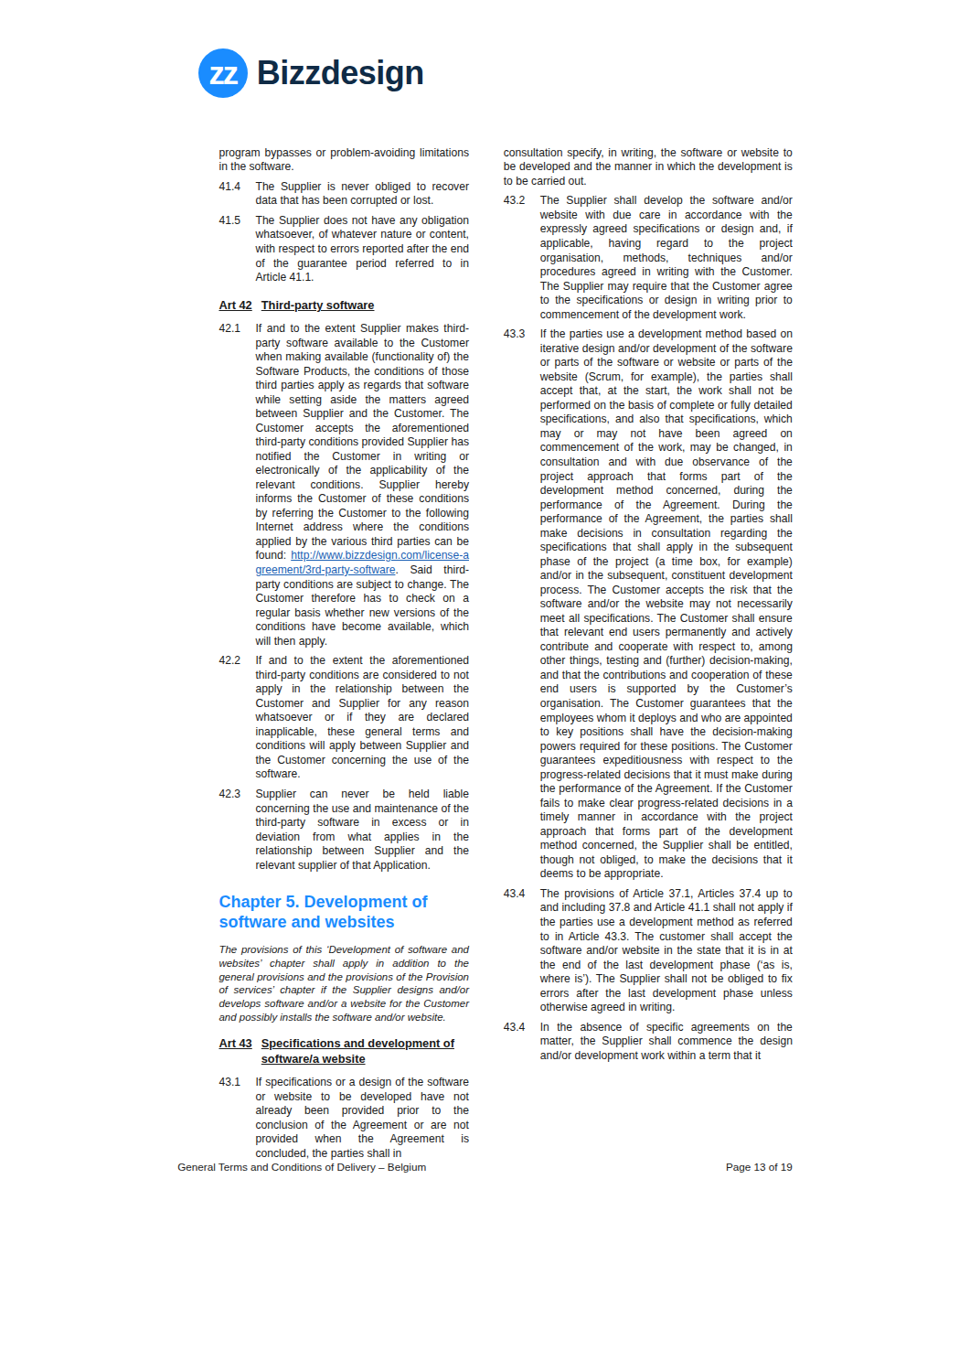zz
Bizzdesign
program bypasses or problem-avoiding limitations in the software.
41.4
The Supplier is never obliged to recover data that has been corrupted or lost.
41.5
The Supplier does not have any obligation whatsoever, of whatever nature or content, with respect to errors reported after the end of the guarantee period referred to in Article 41.1.
Art 42 Third-party software
42.1
If and to the extent Supplier makes third-party software available to the Customer when making available (functionality of) the Software Products, the conditions of those third parties apply as regards that software while setting aside the matters agreed between Supplier and the Customer. The Customer accepts the aforementioned third-party conditions provided Supplier has notified the Customer in writing or electronically of the applicability of the relevant conditions. Supplier hereby informs the Customer of these conditions by referring the Customer to the following Internet address where the conditions applied by the various third parties can be found: http://www.bizzdesign.com/license-agreement/3rd-party-software. Said third-party conditions are subject to change. The Customer therefore has to check on a regular basis whether new versions of the conditions have become available, which will then apply.
42.2
If and to the extent the aforementioned third-party conditions are considered to not apply in the relationship between the Customer and Supplier for any reason whatsoever or if they are declared inapplicable, these general terms and conditions will apply between Supplier and the Customer concerning the use of the software.
42.3
Supplier can never be held liable concerning the use and maintenance of the third-party software in excess or in deviation from what applies in the relationship between Supplier and the relevant supplier of that Application.
Chapter 5. Development of software and websites
The provisions of this ‘Development of software and websites’ chapter shall apply in addition to the general provisions and the provisions of the Provision of services’ chapter if the Supplier designs and/or develops software and/or a website for the Customer and possibly installs the software and/or website.
Art 43 Specifications and development of software/a website
43.1
If specifications or a design of the software or website to be developed have not already been provided prior to the conclusion of the Agreement or are not provided when the Agreement is concluded, the parties shall in
consultation specify, in writing, the software or website to be developed and the manner in which the development is to be carried out.
43.2
The Supplier shall develop the software and/or website with due care in accordance with the expressly agreed specifications or design and, if applicable, having regard to the project organisation, methods, techniques and/or procedures agreed in writing with the Customer. The Supplier may require that the Customer agree to the specifications or design in writing prior to commencement of the development work.
43.3
If the parties use a development method based on iterative design and/or development of the software or parts of the software or website or parts of the website (Scrum, for example), the parties shall accept that, at the start, the work shall not be performed on the basis of complete or fully detailed specifications, and also that specifications, which may or may not have been agreed on commencement of the work, may be changed, in consultation and with due observance of the project approach that forms part of the development method concerned, during the performance of the Agreement. During the performance of the Agreement, the parties shall make decisions in consultation regarding the specifications that shall apply in the subsequent phase of the project (a time box, for example) and/or in the subsequent, constituent development process. The Customer accepts the risk that the software and/or the website may not necessarily meet all specifications. The Customer shall ensure that relevant end users permanently and actively contribute and cooperate with respect to, among other things, testing and (further) decision-making, and that the contributions and cooperation of these end users is supported by the Customer’s organisation. The Customer guarantees that the employees whom it deploys and who are appointed to key positions shall have the decision-making powers required for these positions. The Customer guarantees expeditiousness with respect to the progress-related decisions that it must make during the performance of the Agreement. If the Customer fails to make clear progress-related decisions in a timely manner in accordance with the project approach that forms part of the development method concerned, the Supplier shall be entitled, though not obliged, to make the decisions that it deems to be appropriate.
43.4
The provisions of Article 37.1, Articles 37.4 up to and including 37.8 and Article 41.1 shall not apply if the parties use a development method as referred to in Article 43.3. The customer shall accept the software and/or website in the state that it is in at the end of the last development phase (‘as is, where is’). The Supplier shall not be obliged to fix errors after the last development phase unless otherwise agreed in writing.
43.4
In the absence of specific agreements on the matter, the Supplier shall commence the design and/or development work within a term that it
General Terms and Conditions of Delivery – Belgium
Page 13 of 19